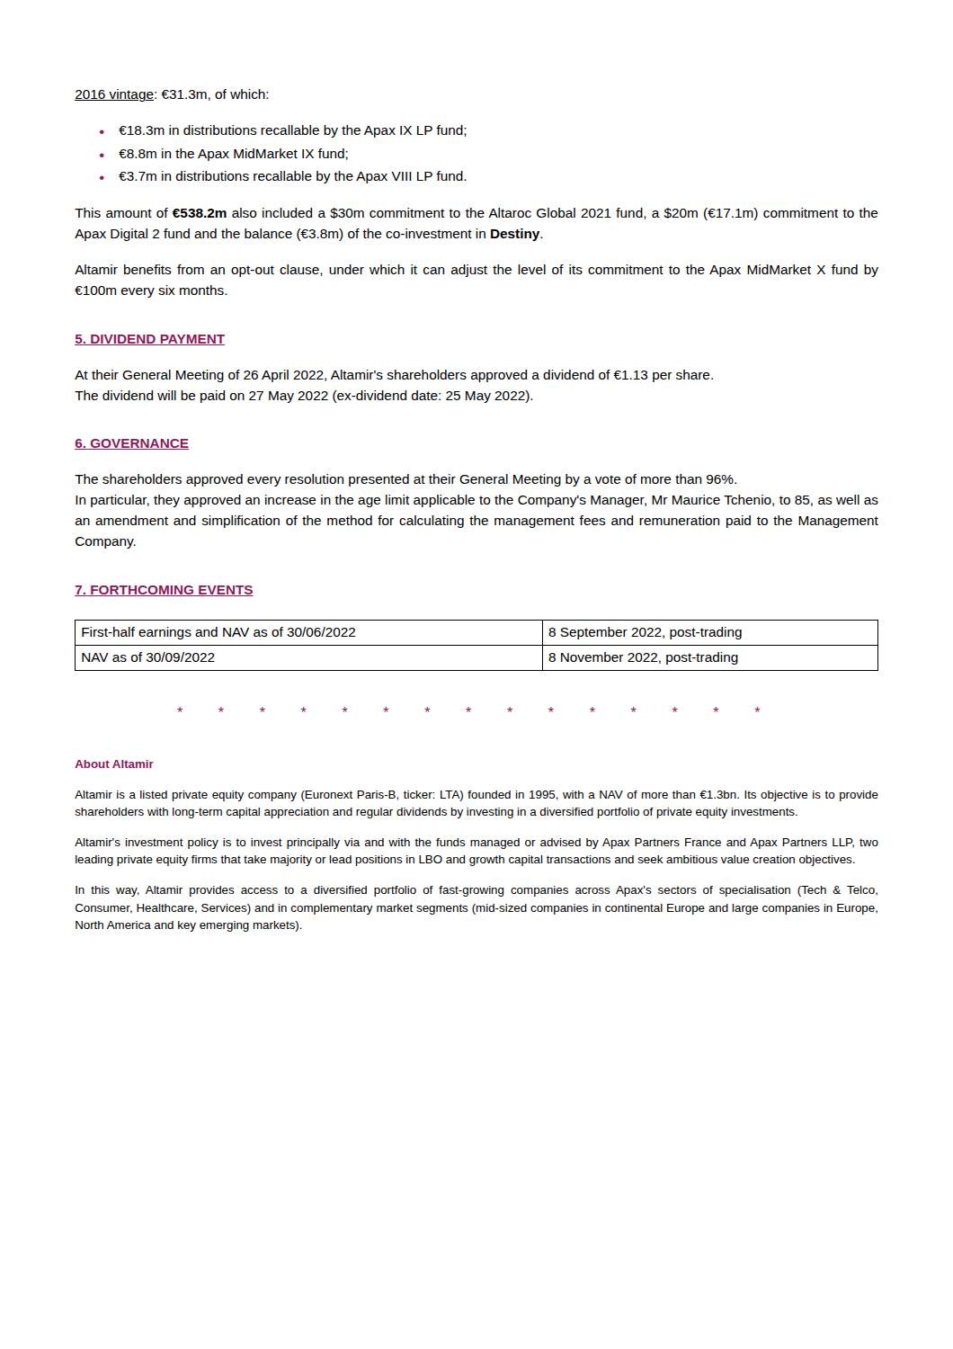2016 vintage: €31.3m, of which:
€18.3m in distributions recallable by the Apax IX LP fund;
€8.8m in the Apax MidMarket IX fund;
€3.7m in distributions recallable by the Apax VIII LP fund.
This amount of €538.2m also included a $30m commitment to the Altaroc Global 2021 fund, a $20m (€17.1m) commitment to the Apax Digital 2 fund and the balance (€3.8m) of the co-investment in Destiny.
Altamir benefits from an opt-out clause, under which it can adjust the level of its commitment to the Apax MidMarket X fund by €100m every six months.
5. DIVIDEND PAYMENT
At their General Meeting of 26 April 2022, Altamir's shareholders approved a dividend of €1.13 per share.
The dividend will be paid on 27 May 2022 (ex-dividend date: 25 May 2022).
6. GOVERNANCE
The shareholders approved every resolution presented at their General Meeting by a vote of more than 96%.
In particular, they approved an increase in the age limit applicable to the Company's Manager, Mr Maurice Tchenio, to 85, as well as an amendment and simplification of the method for calculating the management fees and remuneration paid to the Management Company.
7. FORTHCOMING EVENTS
| First-half earnings and NAV as of 30/06/2022 | 8 September 2022, post-trading |
| NAV as of 30/09/2022 | 8 November 2022, post-trading |
* * * * * * * * * * * * * * *
About Altamir
Altamir is a listed private equity company (Euronext Paris-B, ticker: LTA) founded in 1995, with a NAV of more than €1.3bn. Its objective is to provide shareholders with long-term capital appreciation and regular dividends by investing in a diversified portfolio of private equity investments.
Altamir's investment policy is to invest principally via and with the funds managed or advised by Apax Partners France and Apax Partners LLP, two leading private equity firms that take majority or lead positions in LBO and growth capital transactions and seek ambitious value creation objectives.
In this way, Altamir provides access to a diversified portfolio of fast-growing companies across Apax's sectors of specialisation (Tech & Telco, Consumer, Healthcare, Services) and in complementary market segments (mid-sized companies in continental Europe and large companies in Europe, North America and key emerging markets).